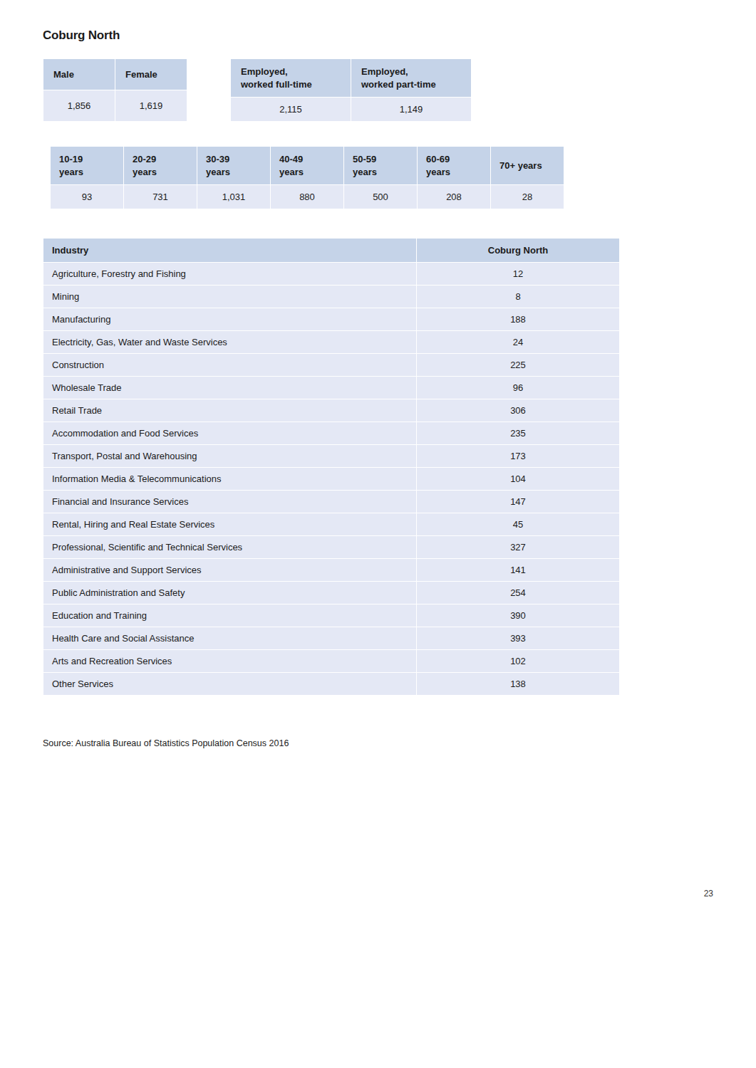Coburg North
| Male | Female |
| --- | --- |
| 1,856 | 1,619 |
| Employed, worked full-time | Employed, worked part-time |
| --- | --- |
| 2,115 | 1,149 |
| 10-19 years | 20-29 years | 30-39 years | 40-49 years | 50-59 years | 60-69 years | 70+ years |
| --- | --- | --- | --- | --- | --- | --- |
| 93 | 731 | 1,031 | 880 | 500 | 208 | 28 |
| Industry | Coburg North |
| --- | --- |
| Agriculture, Forestry and Fishing | 12 |
| Mining | 8 |
| Manufacturing | 188 |
| Electricity, Gas, Water and Waste Services | 24 |
| Construction | 225 |
| Wholesale Trade | 96 |
| Retail Trade | 306 |
| Accommodation and Food Services | 235 |
| Transport, Postal and Warehousing | 173 |
| Information Media & Telecommunications | 104 |
| Financial and Insurance Services | 147 |
| Rental, Hiring and Real Estate Services | 45 |
| Professional, Scientific and Technical Services | 327 |
| Administrative and Support Services | 141 |
| Public Administration and Safety | 254 |
| Education and Training | 390 |
| Health Care and Social Assistance | 393 |
| Arts and Recreation Services | 102 |
| Other Services | 138 |
Source: Australia Bureau of Statistics Population Census 2016
23